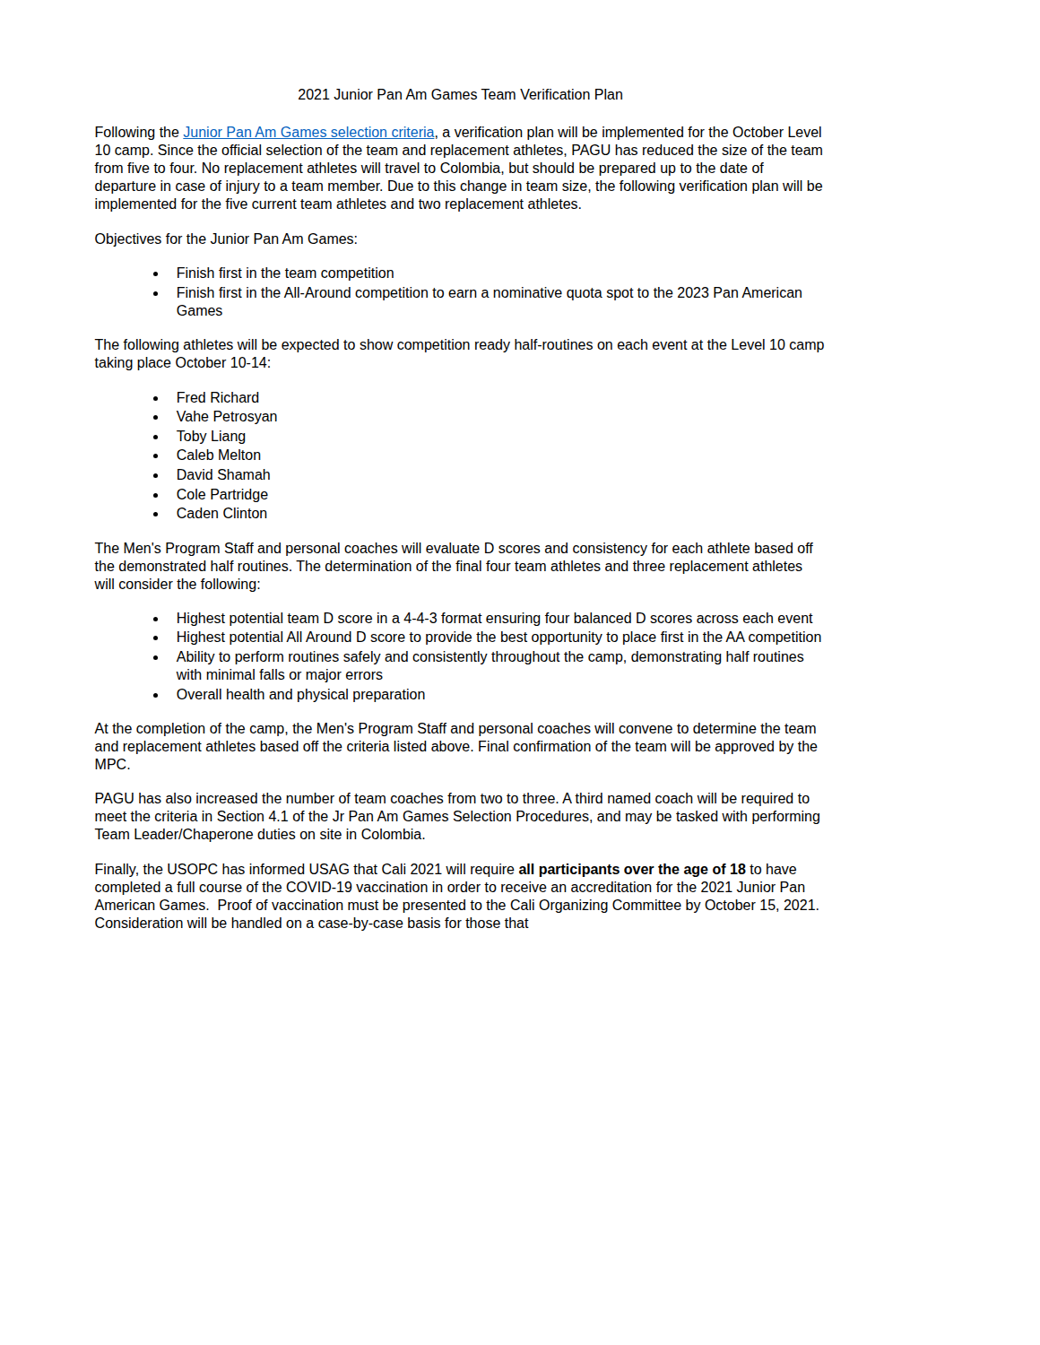2021 Junior Pan Am Games Team Verification Plan
Following the Junior Pan Am Games selection criteria, a verification plan will be implemented for the October Level 10 camp. Since the official selection of the team and replacement athletes, PAGU has reduced the size of the team from five to four. No replacement athletes will travel to Colombia, but should be prepared up to the date of departure in case of injury to a team member. Due to this change in team size, the following verification plan will be implemented for the five current team athletes and two replacement athletes.
Objectives for the Junior Pan Am Games:
Finish first in the team competition
Finish first in the All-Around competition to earn a nominative quota spot to the 2023 Pan American Games
The following athletes will be expected to show competition ready half-routines on each event at the Level 10 camp taking place October 10-14:
Fred Richard
Vahe Petrosyan
Toby Liang
Caleb Melton
David Shamah
Cole Partridge
Caden Clinton
The Men's Program Staff and personal coaches will evaluate D scores and consistency for each athlete based off the demonstrated half routines. The determination of the final four team athletes and three replacement athletes will consider the following:
Highest potential team D score in a 4-4-3 format ensuring four balanced D scores across each event
Highest potential All Around D score to provide the best opportunity to place first in the AA competition
Ability to perform routines safely and consistently throughout the camp, demonstrating half routines with minimal falls or major errors
Overall health and physical preparation
At the completion of the camp, the Men's Program Staff and personal coaches will convene to determine the team and replacement athletes based off the criteria listed above. Final confirmation of the team will be approved by the MPC.
PAGU has also increased the number of team coaches from two to three. A third named coach will be required to meet the criteria in Section 4.1 of the Jr Pan Am Games Selection Procedures, and may be tasked with performing Team Leader/Chaperone duties on site in Colombia.
Finally, the USOPC has informed USAG that Cali 2021 will require all participants over the age of 18 to have completed a full course of the COVID-19 vaccination in order to receive an accreditation for the 2021 Junior Pan American Games. Proof of vaccination must be presented to the Cali Organizing Committee by October 15, 2021. Consideration will be handled on a case-by-case basis for those that